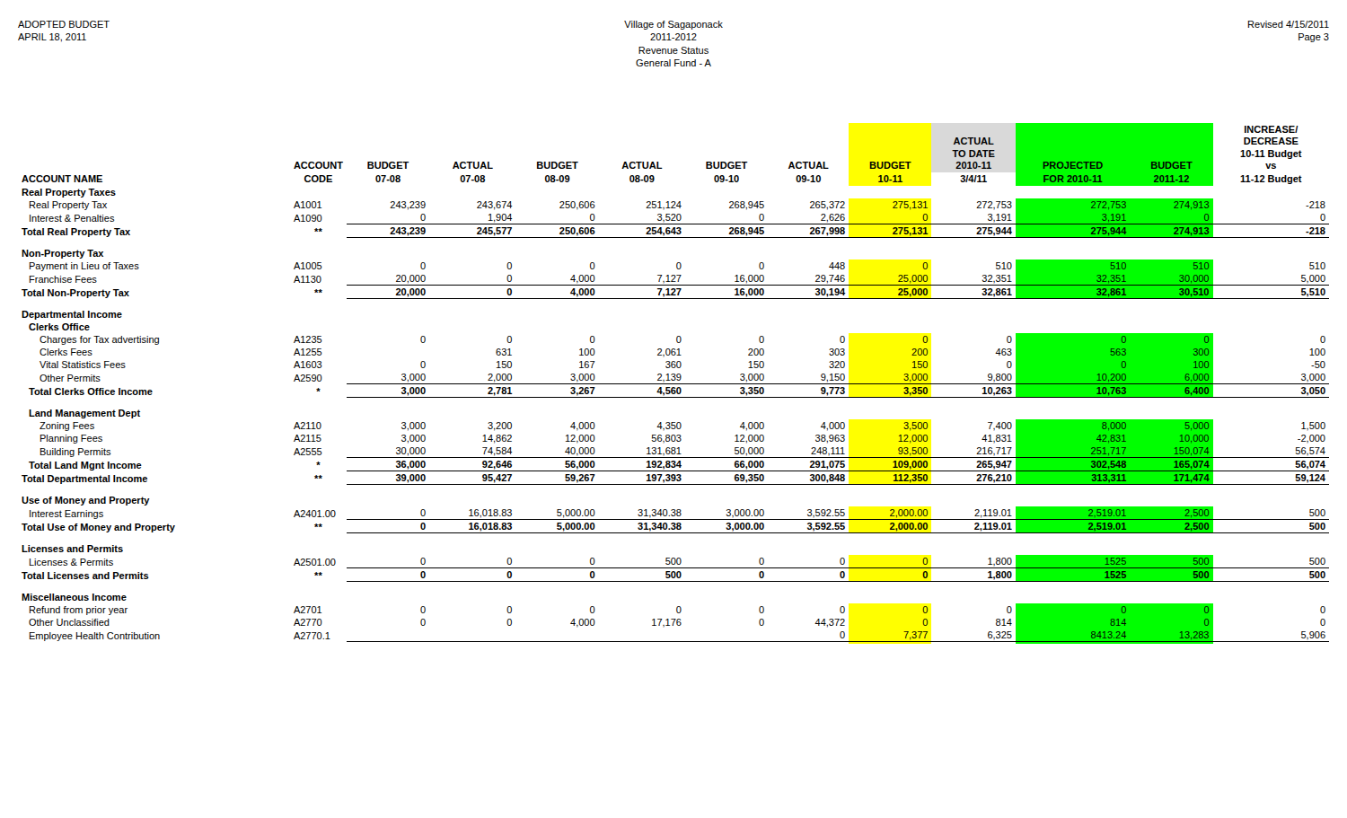ADOPTED BUDGET
APRIL 18, 2011
Village of Sagaponack
2011-2012
Revenue Status
General Fund - A
Revised 4/15/2011
Page 3
| | ACCOUNT | BUDGET | ACTUAL | BUDGET | ACTUAL | BUDGET | ACTUAL | BUDGET | ACTUAL TO DATE 2010-11 | PROJECTED | BUDGET | INCREASE/ DECREASE 10-11 Budget vs |
| --- | --- | --- | --- | --- | --- | --- | --- | --- | --- | --- | --- | --- |
| ACCOUNT NAME | CODE | 07-08 | 07-08 | 08-09 | 08-09 | 09-10 | 09-10 | 10-11 | 3/4/11 | FOR 2010-11 | 2011-12 | 11-12 Budget |
| Real Property Taxes | |
| Real Property Tax | A1001 | 243,239 | 243,674 | 250,606 | 251,124 | 268,945 | 265,372 | 275,131 | 272,753 | 272,753 | 274,913 | -218 |
| Interest & Penalties | A1090 | 0 | 1,904 | 0 | 3,520 | 0 | 2,626 | 0 | 3,191 | 3,191 | 0 | 0 |
| Total Real Property Tax | ** | 243,239 | 245,577 | 250,606 | 254,643 | 268,945 | 267,998 | 275,131 | 275,944 | 275,944 | 274,913 | -218 |
| Non-Property Tax | |
| Payment in Lieu of Taxes | A1005 | 0 | 0 | 0 | 0 | 0 | 448 | 0 | 510 | 510 | 510 | 510 |
| Franchise Fees | A1130 | 20,000 | 0 | 4,000 | 7,127 | 16,000 | 29,746 | 25,000 | 32,351 | 32,351 | 30,000 | 5,000 |
| Total Non-Property Tax | ** | 20,000 | 0 | 4,000 | 7,127 | 16,000 | 30,194 | 25,000 | 32,861 | 32,861 | 30,510 | 5,510 |
| Departmental Income | |
| Clerks Office | |
| Charges for Tax advertising | A1235 | 0 | 0 | 0 | 0 | 0 | 0 | 0 | 0 | 0 | 0 | 0 |
| Clerks Fees | A1255 | | 631 | 100 | 2,061 | 200 | 303 | 200 | 463 | 563 | 300 | 100 |
| Vital Statistics Fees | A1603 | 0 | 150 | 167 | 360 | 150 | 320 | 150 | 0 | 0 | 100 | -50 |
| Other Permits | A2590 | 3,000 | 2,000 | 3,000 | 2,139 | 3,000 | 9,150 | 3,000 | 9,800 | 10,200 | 6,000 | 3,000 |
| Total Clerks Office Income | * | 3,000 | 2,781 | 3,267 | 4,560 | 3,350 | 9,773 | 3,350 | 10,263 | 10,763 | 6,400 | 3,050 |
| Land Management Dept | |
| Zoning Fees | A2110 | 3,000 | 3,200 | 4,000 | 4,350 | 4,000 | 4,000 | 3,500 | 7,400 | 8,000 | 5,000 | 1,500 |
| Planning Fees | A2115 | 3,000 | 14,862 | 12,000 | 56,803 | 12,000 | 38,963 | 12,000 | 41,831 | 42,831 | 10,000 | -2,000 |
| Building Permits | A2555 | 30,000 | 74,584 | 40,000 | 131,681 | 50,000 | 248,111 | 93,500 | 216,717 | 251,717 | 150,074 | 56,574 |
| Total Land Mgnt Income | * | 36,000 | 92,646 | 56,000 | 192,834 | 66,000 | 291,075 | 109,000 | 265,947 | 302,548 | 165,074 | 56,074 |
| Total Departmental Income | ** | 39,000 | 95,427 | 59,267 | 197,393 | 69,350 | 300,848 | 112,350 | 276,210 | 313,311 | 171,474 | 59,124 |
| Use of Money and Property | |
| Interest Earnings | A2401.00 | 0 | 16,018.83 | 5,000.00 | 31,340.38 | 3,000.00 | 3,592.55 | 2,000.00 | 2,119.01 | 2,519.01 | 2,500 | 500 |
| Total Use of Money and Property | ** | 0 | 16,018.83 | 5,000.00 | 31,340.38 | 3,000.00 | 3,592.55 | 2,000.00 | 2,119.01 | 2,519.01 | 2,500 | 500 |
| Licenses and Permits | |
| Licenses & Permits | A2501.00 | 0 | 0 | 0 | 500 | 0 | 0 | 0 | 1,800 | 1525 | 500 | 500 |
| Total Licenses and Permits | ** | 0 | 0 | 0 | 500 | 0 | 0 | 0 | 1,800 | 1525 | 500 | 500 |
| Miscellaneous Income | |
| Refund from prior year | A2701 | 0 | 0 | 0 | 0 | 0 | 0 | 0 | 0 | 0 | 0 | 0 |
| Other Unclassified | A2770 | 0 | 0 | 4,000 | 17,176 | 0 | 44,372 | 0 | 814 | 814 | 0 | 0 |
| Employee Health Contribution | A2770.1 | | | | | | 0 | 7,377 | 6,325 | 8413.24 | 13,283 | 5,906 |